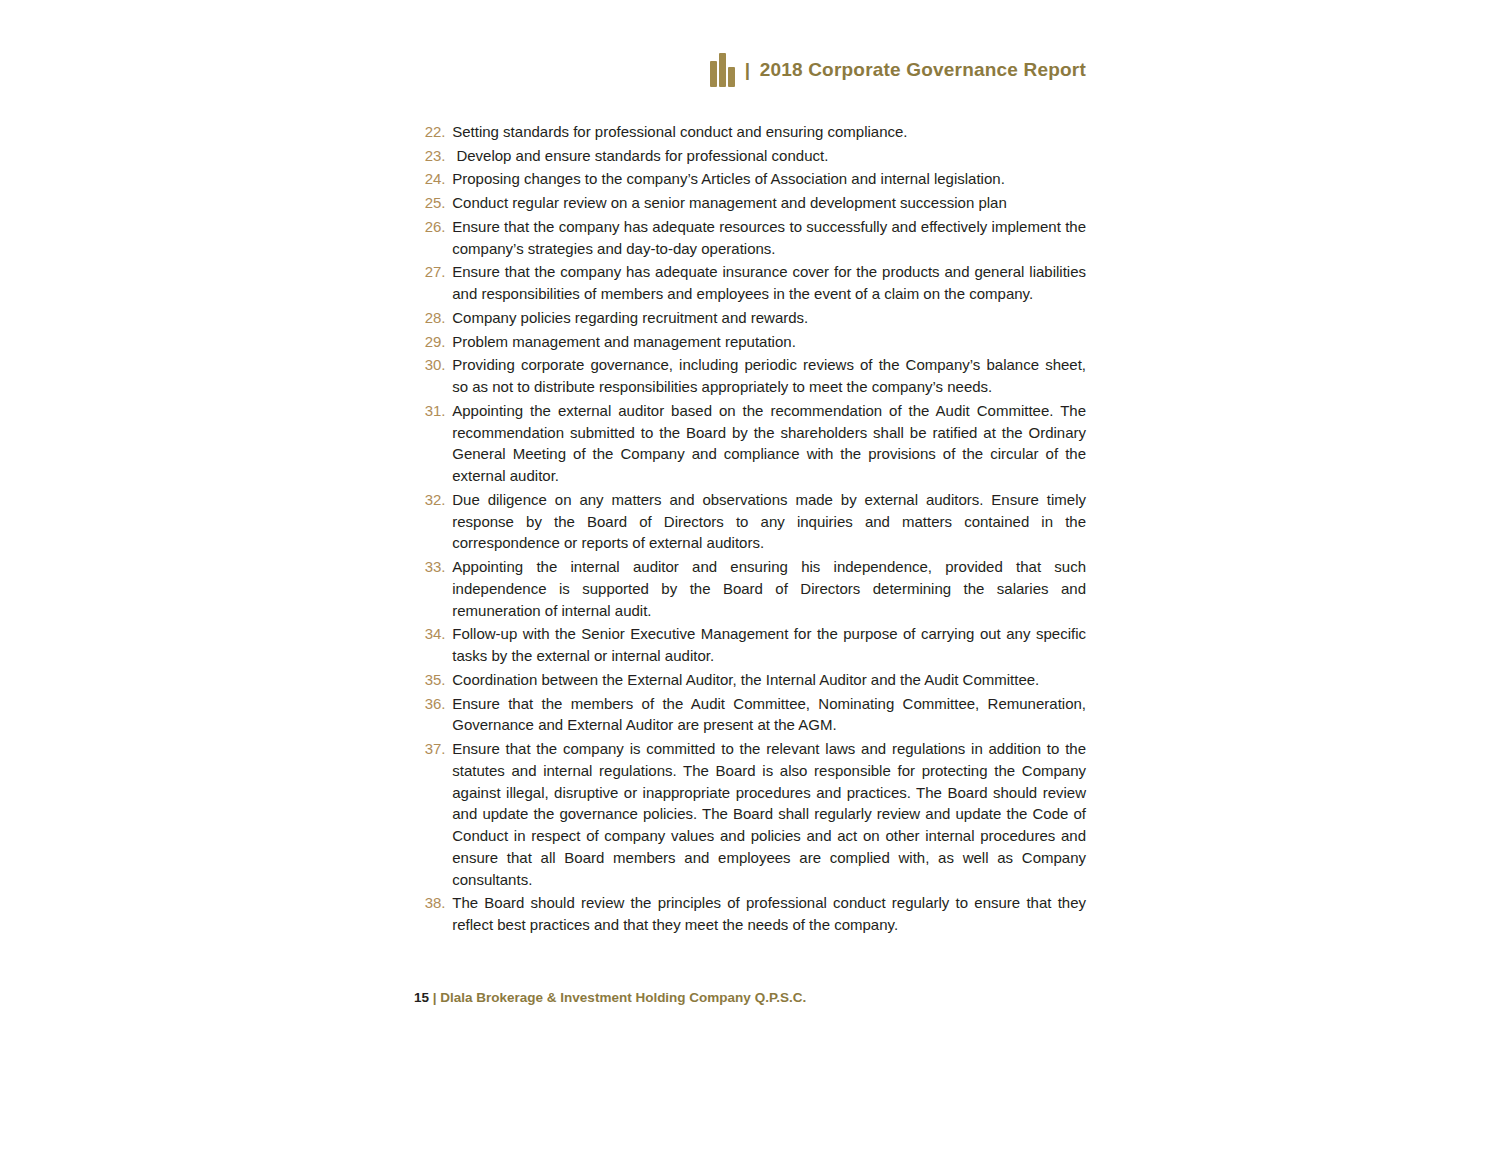| 2018 Corporate Governance Report
Setting standards for professional conduct and ensuring compliance.
Develop and ensure standards for professional conduct.
Proposing changes to the company’s Articles of Association and internal legislation.
Conduct regular review on a senior management and development succession plan
Ensure that the company has adequate resources to successfully and effectively implement the company’s strategies and day-to-day operations.
Ensure that the company has adequate insurance cover for the products and general liabilities and responsibilities of members and employees in the event of a claim on the company.
Company policies regarding recruitment and rewards.
Problem management and management reputation.
Providing corporate governance, including periodic reviews of the Company’s balance sheet, so as not to distribute responsibilities appropriately to meet the company’s needs.
Appointing the external auditor based on the recommendation of the Audit Committee. The recommendation submitted to the Board by the shareholders shall be ratified at the Ordinary General Meeting of the Company and compliance with the provisions of the circular of the external auditor.
Due diligence on any matters and observations made by external auditors. Ensure timely response by the Board of Directors to any inquiries and matters contained in the correspondence or reports of external auditors.
Appointing the internal auditor and ensuring his independence, provided that such independence is supported by the Board of Directors determining the salaries and remuneration of internal audit.
Follow-up with the Senior Executive Management for the purpose of carrying out any specific tasks by the external or internal auditor.
Coordination between the External Auditor, the Internal Auditor and the Audit Committee.
Ensure that the members of the Audit Committee, Nominating Committee, Remuneration, Governance and External Auditor are present at the AGM.
Ensure that the company is committed to the relevant laws and regulations in addition to the statutes and internal regulations. The Board is also responsible for protecting the Company against illegal, disruptive or inappropriate procedures and practices. The Board should review and update the governance policies. The Board shall regularly review and update the Code of Conduct in respect of company values and policies and act on other internal procedures and ensure that all Board members and employees are complied with, as well as Company consultants.
The Board should review the principles of professional conduct regularly to ensure that they reflect best practices and that they meet the needs of the company.
15 | Dlala Brokerage & Investment Holding Company Q.P.S.C.